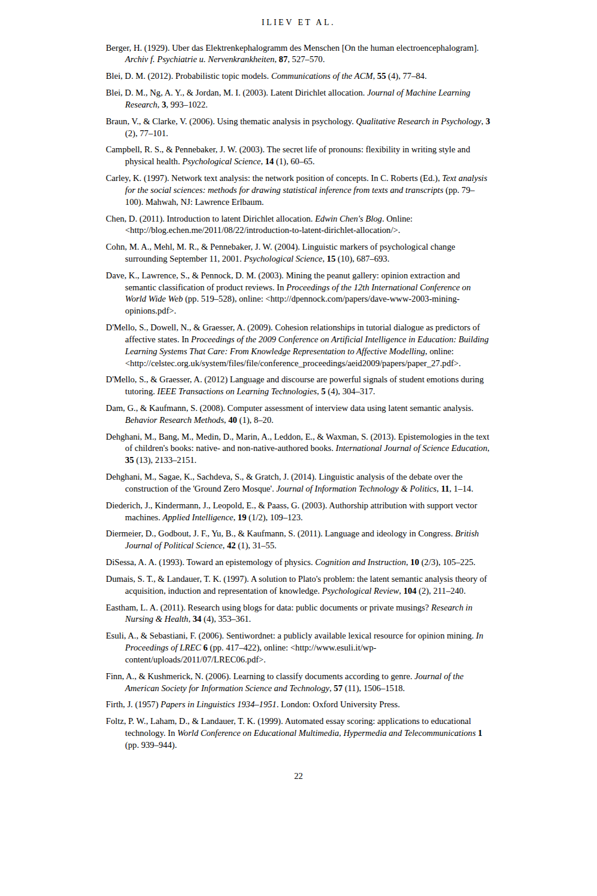ILIEV ET AL.
Berger, H. (1929). Uber das Elektrenkephalogramm des Menschen [On the human electroencephalogram]. Archiv f. Psychiatrie u. Nervenkrankheiten, 87, 527–570.
Blei, D. M. (2012). Probabilistic topic models. Communications of the ACM, 55 (4), 77–84.
Blei, D. M., Ng, A. Y., & Jordan, M. I. (2003). Latent Dirichlet allocation. Journal of Machine Learning Research, 3, 993–1022.
Braun, V., & Clarke, V. (2006). Using thematic analysis in psychology. Qualitative Research in Psychology, 3 (2), 77–101.
Campbell, R. S., & Pennebaker, J. W. (2003). The secret life of pronouns: flexibility in writing style and physical health. Psychological Science, 14 (1), 60–65.
Carley, K. (1997). Network text analysis: the network position of concepts. In C. Roberts (Ed.), Text analysis for the social sciences: methods for drawing statistical inference from texts and transcripts (pp. 79–100). Mahwah, NJ: Lawrence Erlbaum.
Chen, D. (2011). Introduction to latent Dirichlet allocation. Edwin Chen's Blog. Online: <http://blog.echen.me/2011/08/22/introduction-to-latent-dirichlet-allocation/>.
Cohn, M. A., Mehl, M. R., & Pennebaker, J. W. (2004). Linguistic markers of psychological change surrounding September 11, 2001. Psychological Science, 15 (10), 687–693.
Dave, K., Lawrence, S., & Pennock, D. M. (2003). Mining the peanut gallery: opinion extraction and semantic classification of product reviews. In Proceedings of the 12th International Conference on World Wide Web (pp. 519–528), online: <http://dpennock.com/papers/dave-www-2003-mining-opinions.pdf>.
D'Mello, S., Dowell, N., & Graesser, A. (2009). Cohesion relationships in tutorial dialogue as predictors of affective states. In Proceedings of the 2009 Conference on Artificial Intelligence in Education: Building Learning Systems That Care: From Knowledge Representation to Affective Modelling, online: <http://celstec.org.uk/system/files/file/conference_proceedings/aeid2009/papers/paper_27.pdf>.
D'Mello, S., & Graesser, A. (2012) Language and discourse are powerful signals of student emotions during tutoring. IEEE Transactions on Learning Technologies, 5 (4), 304–317.
Dam, G., & Kaufmann, S. (2008). Computer assessment of interview data using latent semantic analysis. Behavior Research Methods, 40 (1), 8–20.
Dehghani, M., Bang, M., Medin, D., Marin, A., Leddon, E., & Waxman, S. (2013). Epistemologies in the text of children's books: native- and non-native-authored books. International Journal of Science Education, 35 (13), 2133–2151.
Dehghani, M., Sagae, K., Sachdeva, S., & Gratch, J. (2014). Linguistic analysis of the debate over the construction of the 'Ground Zero Mosque'. Journal of Information Technology & Politics, 11, 1–14.
Diederich, J., Kindermann, J., Leopold, E., & Paass, G. (2003). Authorship attribution with support vector machines. Applied Intelligence, 19 (1/2), 109–123.
Diermeier, D., Godbout, J. F., Yu, B., & Kaufmann, S. (2011). Language and ideology in Congress. British Journal of Political Science, 42 (1), 31–55.
DiSessa, A. A. (1993). Toward an epistemology of physics. Cognition and Instruction, 10 (2/3), 105–225.
Dumais, S. T., & Landauer, T. K. (1997). A solution to Plato's problem: the latent semantic analysis theory of acquisition, induction and representation of knowledge. Psychological Review, 104 (2), 211–240.
Eastham, L. A. (2011). Research using blogs for data: public documents or private musings? Research in Nursing & Health, 34 (4), 353–361.
Esuli, A., & Sebastiani, F. (2006). Sentiwordnet: a publicly available lexical resource for opinion mining. In Proceedings of LREC 6 (pp. 417–422), online: <http://www.esuli.it/wp-content/uploads/2011/07/LREC06.pdf>.
Finn, A., & Kushmerick, N. (2006). Learning to classify documents according to genre. Journal of the American Society for Information Science and Technology, 57 (11), 1506–1518.
Firth, J. (1957) Papers in Linguistics 1934–1951. London: Oxford University Press.
Foltz, P. W., Laham, D., & Landauer, T. K. (1999). Automated essay scoring: applications to educational technology. In World Conference on Educational Multimedia, Hypermedia and Telecommunications 1 (pp. 939–944).
22